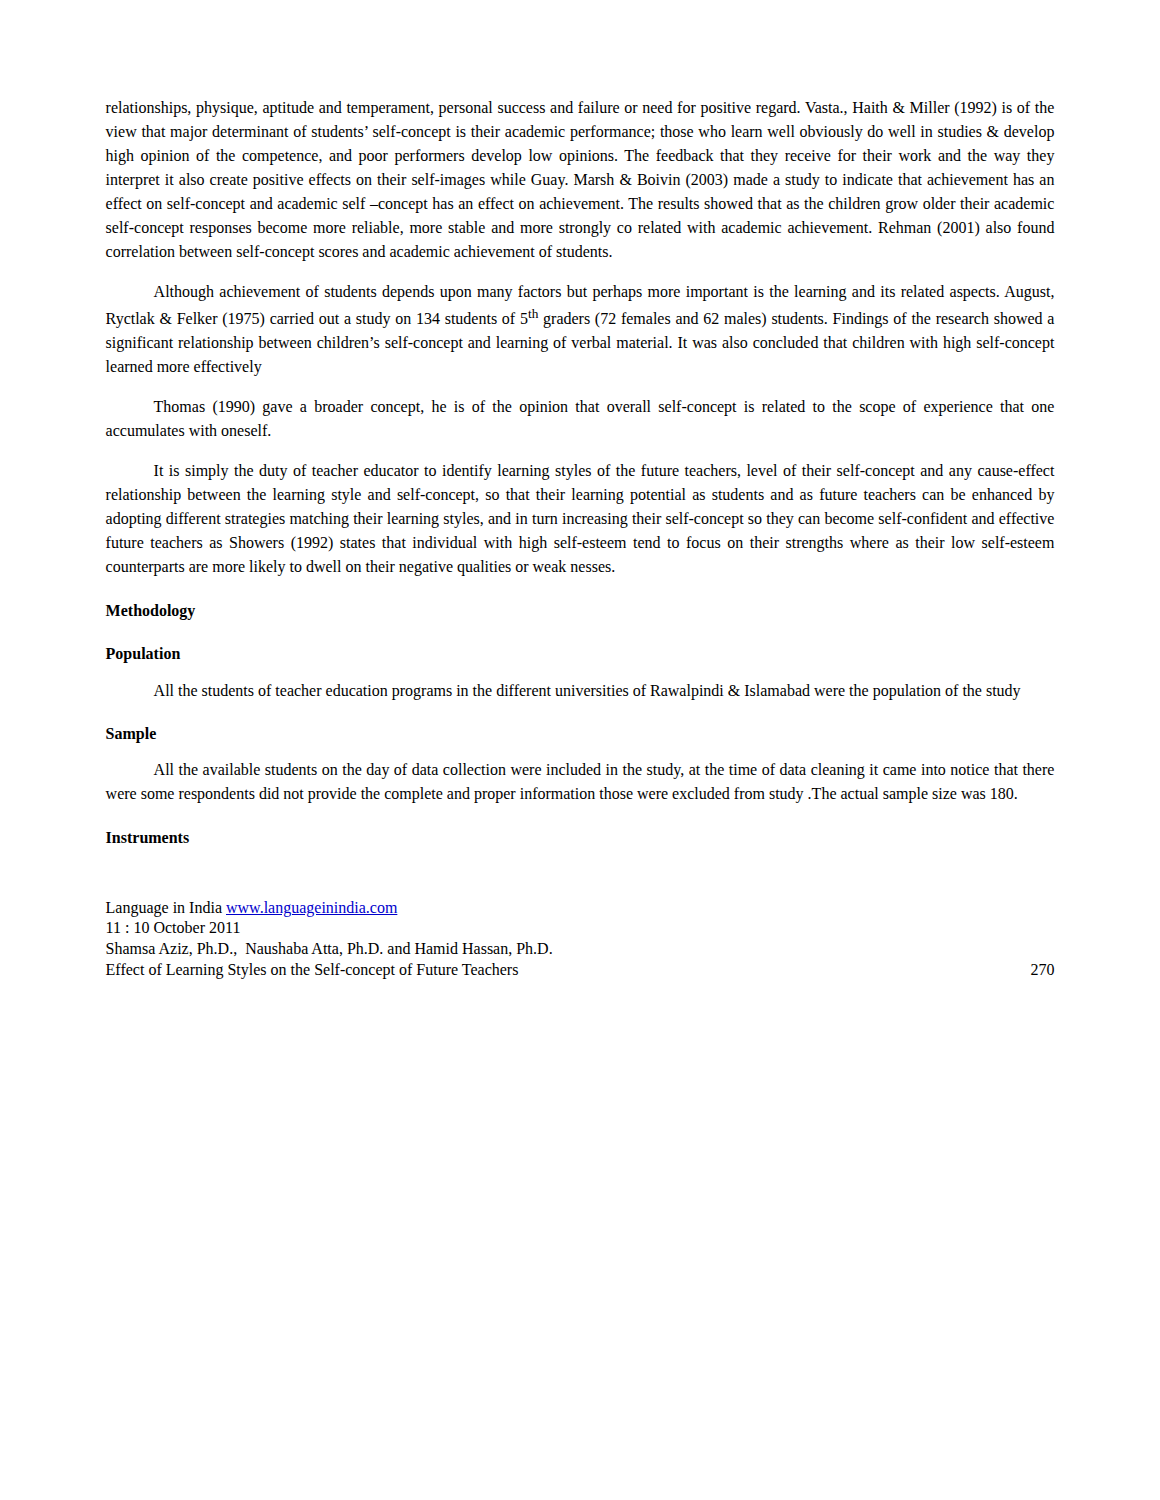relationships, physique, aptitude and temperament, personal success and failure or need for positive regard. Vasta., Haith & Miller (1992) is of the view that major determinant of students’ self-concept is their academic performance; those who learn well obviously do well in studies & develop high opinion of the competence, and poor performers develop low opinions. The feedback that they receive for their work and the way they interpret it also create positive effects on their self-images while Guay. Marsh & Boivin (2003) made a study to indicate that achievement has an effect on self-concept and academic self –concept has an effect on achievement. The results showed that as the children grow older their academic self-concept responses become more reliable, more stable and more strongly co related with academic achievement. Rehman (2001) also found correlation between self-concept scores and academic achievement of students.
Although achievement of students depends upon many factors but perhaps more important is the learning and its related aspects. August, Ryctlak & Felker (1975) carried out a study on 134 students of 5th graders (72 females and 62 males) students. Findings of the research showed a significant relationship between children’s self-concept and learning of verbal material. It was also concluded that children with high self-concept learned more effectively
Thomas (1990) gave a broader concept, he is of the opinion that overall self-concept is related to the scope of experience that one accumulates with oneself.
It is simply the duty of teacher educator to identify learning styles of the future teachers, level of their self-concept and any cause-effect relationship between the learning style and self-concept, so that their learning potential as students and as future teachers can be enhanced by adopting different strategies matching their learning styles, and in turn increasing their self-concept so they can become self-confident and effective future teachers as Showers (1992) states that individual with high self-esteem tend to focus on their strengths where as their low self-esteem counterparts are more likely to dwell on their negative qualities or weak nesses.
Methodology
Population
All the students of teacher education programs in the different universities of Rawalpindi & Islamabad were the population of the study
Sample
All the available students on the day of data collection were included in the study, at the time of data cleaning it came into notice that there were some respondents did not provide the complete and proper information those were excluded from study .The actual sample size was 180.
Instruments
Language in India www.languageinindia.com 11 : 10 October 2011 Shamsa Aziz, Ph.D., Naushaba Atta, Ph.D. and Hamid Hassan, Ph.D. Effect of Learning Styles on the Self-concept of Future Teachers 270